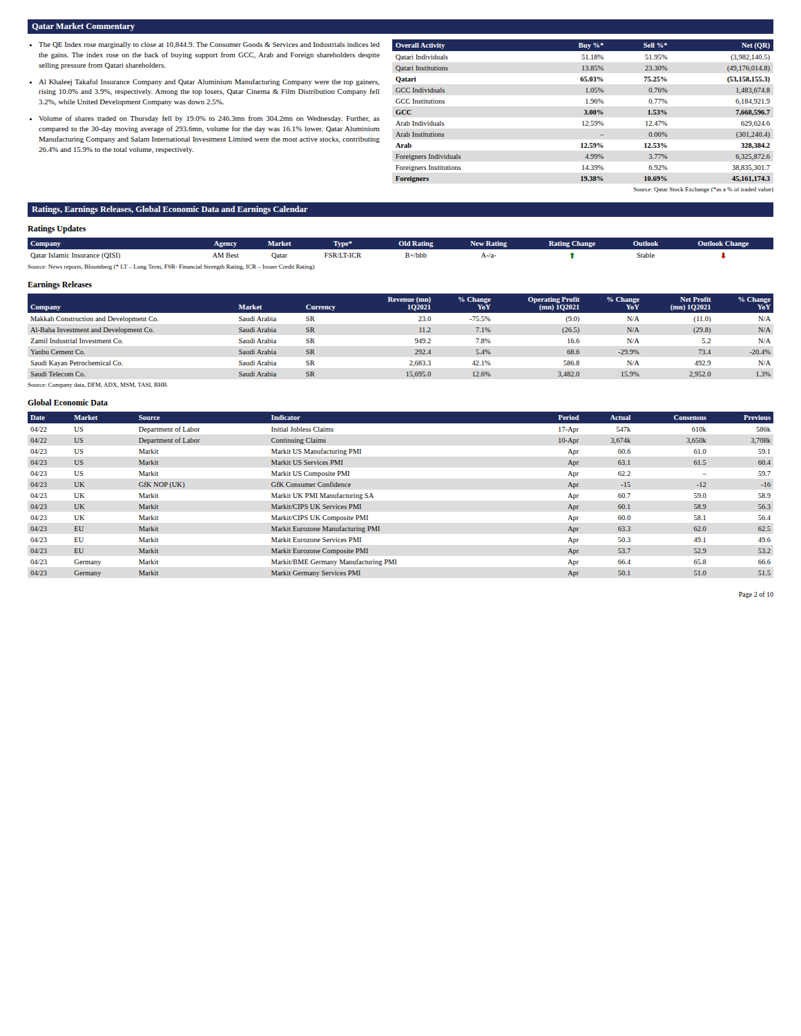Qatar Market Commentary
The QE Index rose marginally to close at 10,844.9. The Consumer Goods & Services and Industrials indices led the gains. The index rose on the back of buying support from GCC, Arab and Foreign shareholders despite selling pressure from Qatari shareholders.
Al Khaleej Takaful Insurance Company and Qatar Aluminium Manufacturing Company were the top gainers, rising 10.0% and 3.9%, respectively. Among the top losers, Qatar Cinema & Film Distribution Company fell 3.2%, while United Development Company was down 2.5%.
Volume of shares traded on Thursday fell by 19.0% to 246.3mn from 304.2mn on Wednesday. Further, as compared to the 30-day moving average of 293.6mn, volume for the day was 16.1% lower. Qatar Aluminium Manufacturing Company and Salam International Investment Limited were the most active stocks, contributing 26.4% and 15.9% to the total volume, respectively.
| Overall Activity | Buy %* | Sell %* | Net (QR) |
| --- | --- | --- | --- |
| Qatari Individuals | 51.18% | 51.95% | (3,982,140.5) |
| Qatari Institutions | 13.85% | 23.30% | (49,176,014.8) |
| Qatari | 65.03% | 75.25% | (53,158,155.3) |
| GCC Individuals | 1.05% | 0.76% | 1,483,674.8 |
| GCC Institutions | 1.96% | 0.77% | 6,184,921.9 |
| GCC | 3.00% | 1.53% | 7,668,596.7 |
| Arab Individuals | 12.59% | 12.47% | 629,624.6 |
| Arab Institutions | – | 0.06% | (301,240.4) |
| Arab | 12.59% | 12.53% | 328,384.2 |
| Foreigners Individuals | 4.99% | 3.77% | 6,325,872.6 |
| Foreigners Institutions | 14.39% | 6.92% | 38,835,301.7 |
| Foreigners | 19.38% | 10.69% | 45,161,174.3 |
Source: Qatar Stock Exchange (*as a % of traded value)
Ratings, Earnings Releases, Global Economic Data and Earnings Calendar
Ratings Updates
| Company | Agency | Market | Type* | Old Rating | New Rating | Rating Change | Outlook | Outlook Change |
| --- | --- | --- | --- | --- | --- | --- | --- | --- |
| Qatar Islamic Insurance (QISI) | AM Best | Qatar | FSR/LT-ICR | B+/bbb | A-/a- | ⬆ | Stable | ⬇ |
Source: News reports, Bloomberg (* LT – Long Term, FSR- Financial Strength Rating, ICR – Issuer Credit Rating)
Earnings Releases
| Company | Market | Currency | Revenue (mn) 1Q2021 | % Change YoY | Operating Profit (mn) 1Q2021 | % Change YoY | Net Profit (mn) 1Q2021 | % Change YoY |
| --- | --- | --- | --- | --- | --- | --- | --- | --- |
| Makkah Construction and Development Co. | Saudi Arabia | SR | 23.0 | -75.5% | (9.0) | N/A | (11.0) | N/A |
| Al-Baha Investment and Development Co. | Saudi Arabia | SR | 11.2 | 7.1% | (26.5) | N/A | (29.8) | N/A |
| Zamil Industrial Investment Co. | Saudi Arabia | SR | 949.2 | 7.8% | 16.6 | N/A | 5.2 | N/A |
| Yanbu Cement Co. | Saudi Arabia | SR | 292.4 | 5.4% | 68.6 | -29.9% | 73.4 | -20.4% |
| Saudi Kayan Petrochemical Co. | Saudi Arabia | SR | 2,683.3 | 42.1% | 586.8 | N/A | 492.9 | N/A |
| Saudi Telecom Co. | Saudi Arabia | SR | 15,695.0 | 12.6% | 3,482.0 | 15.9% | 2,952.0 | 1.3% |
Source: Company data, DFM, ADX, MSM, TASI, BHB.
Global Economic Data
| Date | Market | Source | Indicator | Period | Actual | Consensus | Previous |
| --- | --- | --- | --- | --- | --- | --- | --- |
| 04/22 | US | Department of Labor | Initial Jobless Claims | 17-Apr | 547k | 610k | 586k |
| 04/22 | US | Department of Labor | Continuing Claims | 10-Apr | 3,674k | 3,650k | 3,708k |
| 04/23 | US | Markit | Markit US Manufacturing PMI | Apr | 60.6 | 61.0 | 59.1 |
| 04/23 | US | Markit | Markit US Services PMI | Apr | 63.1 | 61.5 | 60.4 |
| 04/23 | US | Markit | Markit US Composite PMI | Apr | 62.2 | – | 59.7 |
| 04/23 | UK | GfK NOP (UK) | GfK Consumer Confidence | Apr | -15 | -12 | -16 |
| 04/23 | UK | Markit | Markit UK PMI Manufacturing SA | Apr | 60.7 | 59.0 | 58.9 |
| 04/23 | UK | Markit | Markit/CIPS UK Services PMI | Apr | 60.1 | 58.9 | 56.3 |
| 04/23 | UK | Markit | Markit/CIPS UK Composite PMI | Apr | 60.0 | 58.1 | 56.4 |
| 04/23 | EU | Markit | Markit Eurozone Manufacturing PMI | Apr | 63.3 | 62.0 | 62.5 |
| 04/23 | EU | Markit | Markit Eurozone Services PMI | Apr | 50.3 | 49.1 | 49.6 |
| 04/23 | EU | Markit | Markit Eurozone Composite PMI | Apr | 53.7 | 52.9 | 53.2 |
| 04/23 | Germany | Markit | Markit/BME Germany Manufacturing PMI | Apr | 66.4 | 65.8 | 66.6 |
| 04/23 | Germany | Markit | Markit Germany Services PMI | Apr | 50.1 | 51.0 | 51.5 |
Page 2 of 10